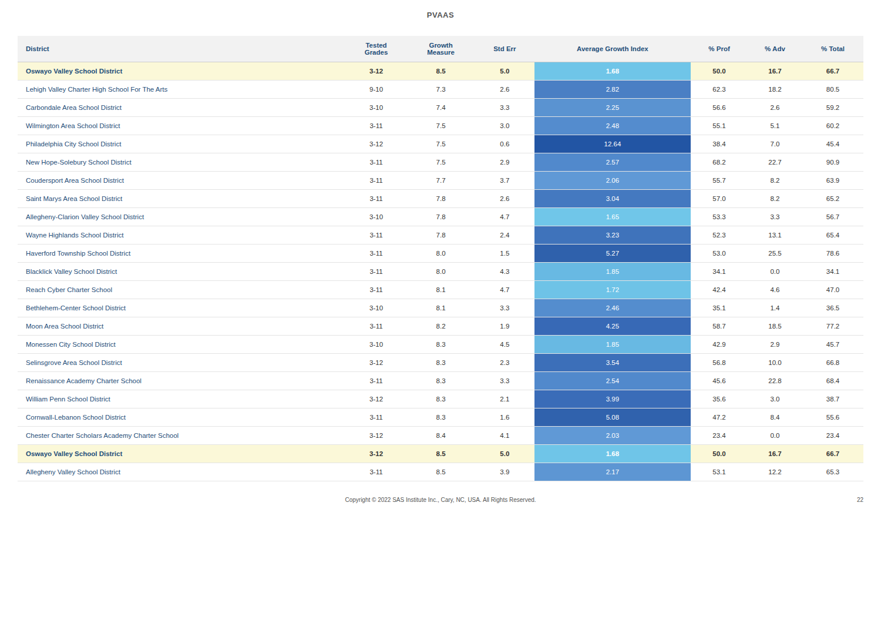PVAAS
| District | Tested Grades | Growth Measure | Std Err | Average Growth Index | % Prof | % Adv | % Total |
| --- | --- | --- | --- | --- | --- | --- | --- |
| Oswayo Valley School District | 3-12 | 8.5 | 5.0 | 1.68 | 50.0 | 16.7 | 66.7 |
| Lehigh Valley Charter High School For The Arts | 9-10 | 7.3 | 2.6 | 2.82 | 62.3 | 18.2 | 80.5 |
| Carbondale Area School District | 3-10 | 7.4 | 3.3 | 2.25 | 56.6 | 2.6 | 59.2 |
| Wilmington Area School District | 3-11 | 7.5 | 3.0 | 2.48 | 55.1 | 5.1 | 60.2 |
| Philadelphia City School District | 3-12 | 7.5 | 0.6 | 12.64 | 38.4 | 7.0 | 45.4 |
| New Hope-Solebury School District | 3-11 | 7.5 | 2.9 | 2.57 | 68.2 | 22.7 | 90.9 |
| Coudersport Area School District | 3-11 | 7.7 | 3.7 | 2.06 | 55.7 | 8.2 | 63.9 |
| Saint Marys Area School District | 3-11 | 7.8 | 2.6 | 3.04 | 57.0 | 8.2 | 65.2 |
| Allegheny-Clarion Valley School District | 3-10 | 7.8 | 4.7 | 1.65 | 53.3 | 3.3 | 56.7 |
| Wayne Highlands School District | 3-11 | 7.8 | 2.4 | 3.23 | 52.3 | 13.1 | 65.4 |
| Haverford Township School District | 3-11 | 8.0 | 1.5 | 5.27 | 53.0 | 25.5 | 78.6 |
| Blacklick Valley School District | 3-11 | 8.0 | 4.3 | 1.85 | 34.1 | 0.0 | 34.1 |
| Reach Cyber Charter School | 3-11 | 8.1 | 4.7 | 1.72 | 42.4 | 4.6 | 47.0 |
| Bethlehem-Center School District | 3-10 | 8.1 | 3.3 | 2.46 | 35.1 | 1.4 | 36.5 |
| Moon Area School District | 3-11 | 8.2 | 1.9 | 4.25 | 58.7 | 18.5 | 77.2 |
| Monessen City School District | 3-10 | 8.3 | 4.5 | 1.85 | 42.9 | 2.9 | 45.7 |
| Selinsgrove Area School District | 3-12 | 8.3 | 2.3 | 3.54 | 56.8 | 10.0 | 66.8 |
| Renaissance Academy Charter School | 3-11 | 8.3 | 3.3 | 2.54 | 45.6 | 22.8 | 68.4 |
| William Penn School District | 3-12 | 8.3 | 2.1 | 3.99 | 35.6 | 3.0 | 38.7 |
| Cornwall-Lebanon School District | 3-11 | 8.3 | 1.6 | 5.08 | 47.2 | 8.4 | 55.6 |
| Chester Charter Scholars Academy Charter School | 3-12 | 8.4 | 4.1 | 2.03 | 23.4 | 0.0 | 23.4 |
| Oswayo Valley School District | 3-12 | 8.5 | 5.0 | 1.68 | 50.0 | 16.7 | 66.7 |
| Allegheny Valley School District | 3-11 | 8.5 | 3.9 | 2.17 | 53.1 | 12.2 | 65.3 |
Copyright © 2022 SAS Institute Inc., Cary, NC, USA. All Rights Reserved. 22